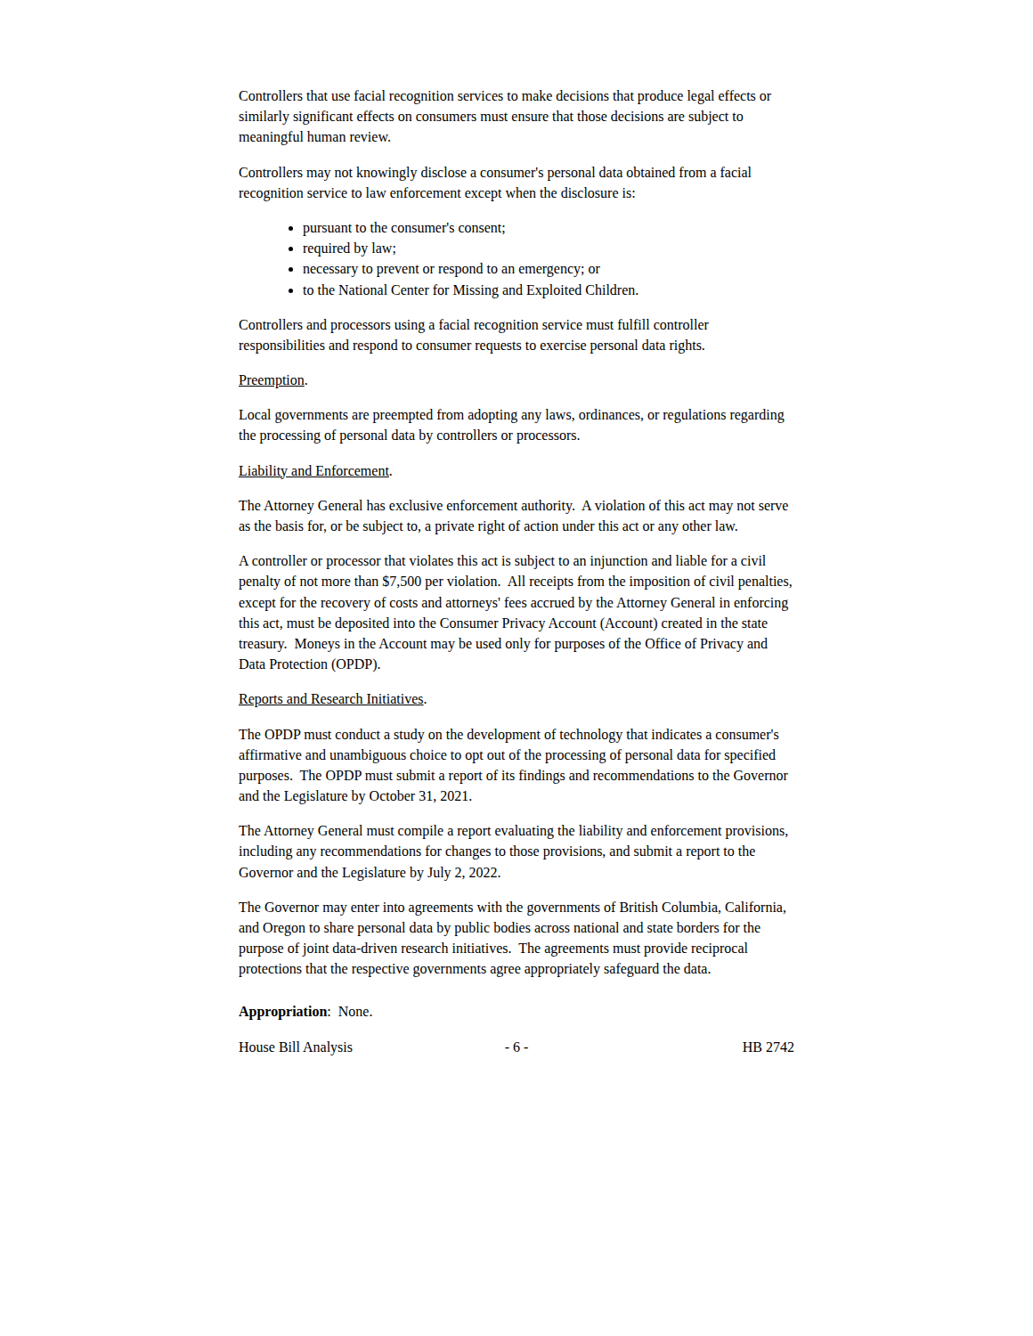Controllers that use facial recognition services to make decisions that produce legal effects or similarly significant effects on consumers must ensure that those decisions are subject to meaningful human review.
Controllers may not knowingly disclose a consumer's personal data obtained from a facial recognition service to law enforcement except when the disclosure is:
pursuant to the consumer's consent;
required by law;
necessary to prevent or respond to an emergency; or
to the National Center for Missing and Exploited Children.
Controllers and processors using a facial recognition service must fulfill controller responsibilities and respond to consumer requests to exercise personal data rights.
Preemption.
Local governments are preempted from adopting any laws, ordinances, or regulations regarding the processing of personal data by controllers or processors.
Liability and Enforcement.
The Attorney General has exclusive enforcement authority. A violation of this act may not serve as the basis for, or be subject to, a private right of action under this act or any other law.
A controller or processor that violates this act is subject to an injunction and liable for a civil penalty of not more than $7,500 per violation. All receipts from the imposition of civil penalties, except for the recovery of costs and attorneys' fees accrued by the Attorney General in enforcing this act, must be deposited into the Consumer Privacy Account (Account) created in the state treasury. Moneys in the Account may be used only for purposes of the Office of Privacy and Data Protection (OPDP).
Reports and Research Initiatives.
The OPDP must conduct a study on the development of technology that indicates a consumer's affirmative and unambiguous choice to opt out of the processing of personal data for specified purposes. The OPDP must submit a report of its findings and recommendations to the Governor and the Legislature by October 31, 2021.
The Attorney General must compile a report evaluating the liability and enforcement provisions, including any recommendations for changes to those provisions, and submit a report to the Governor and the Legislature by July 2, 2022.
The Governor may enter into agreements with the governments of British Columbia, California, and Oregon to share personal data by public bodies across national and state borders for the purpose of joint data-driven research initiatives. The agreements must provide reciprocal protections that the respective governments agree appropriately safeguard the data.
Appropriation: None.
House Bill Analysis
- 6 -
HB 2742